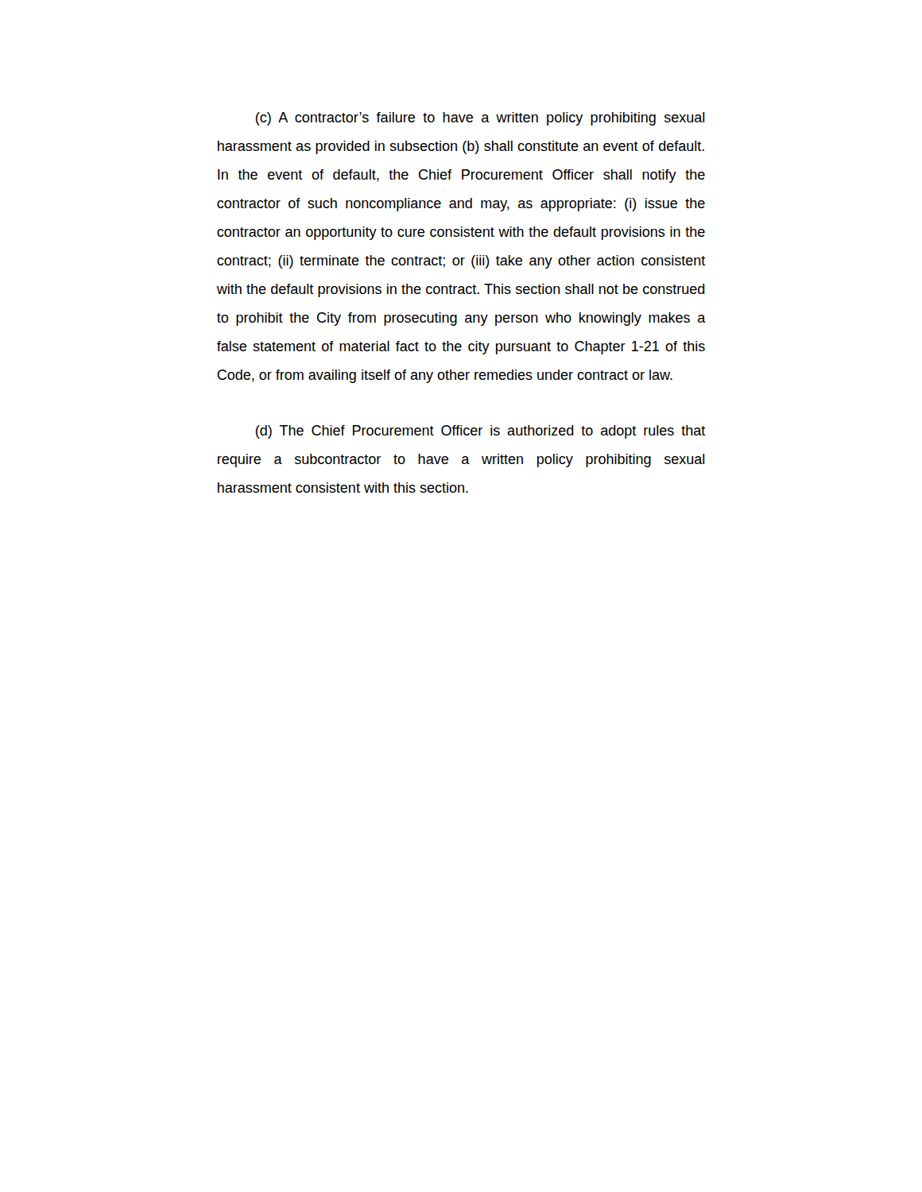(c) A contractor’s failure to have a written policy prohibiting sexual harassment as provided in subsection (b) shall constitute an event of default. In the event of default, the Chief Procurement Officer shall notify the contractor of such noncompliance and may, as appropriate: (i) issue the contractor an opportunity to cure consistent with the default provisions in the contract; (ii) terminate the contract; or (iii) take any other action consistent with the default provisions in the contract. This section shall not be construed to prohibit the City from prosecuting any person who knowingly makes a false statement of material fact to the city pursuant to Chapter 1-21 of this Code, or from availing itself of any other remedies under contract or law.
(d) The Chief Procurement Officer is authorized to adopt rules that require a subcontractor to have a written policy prohibiting sexual harassment consistent with this section.